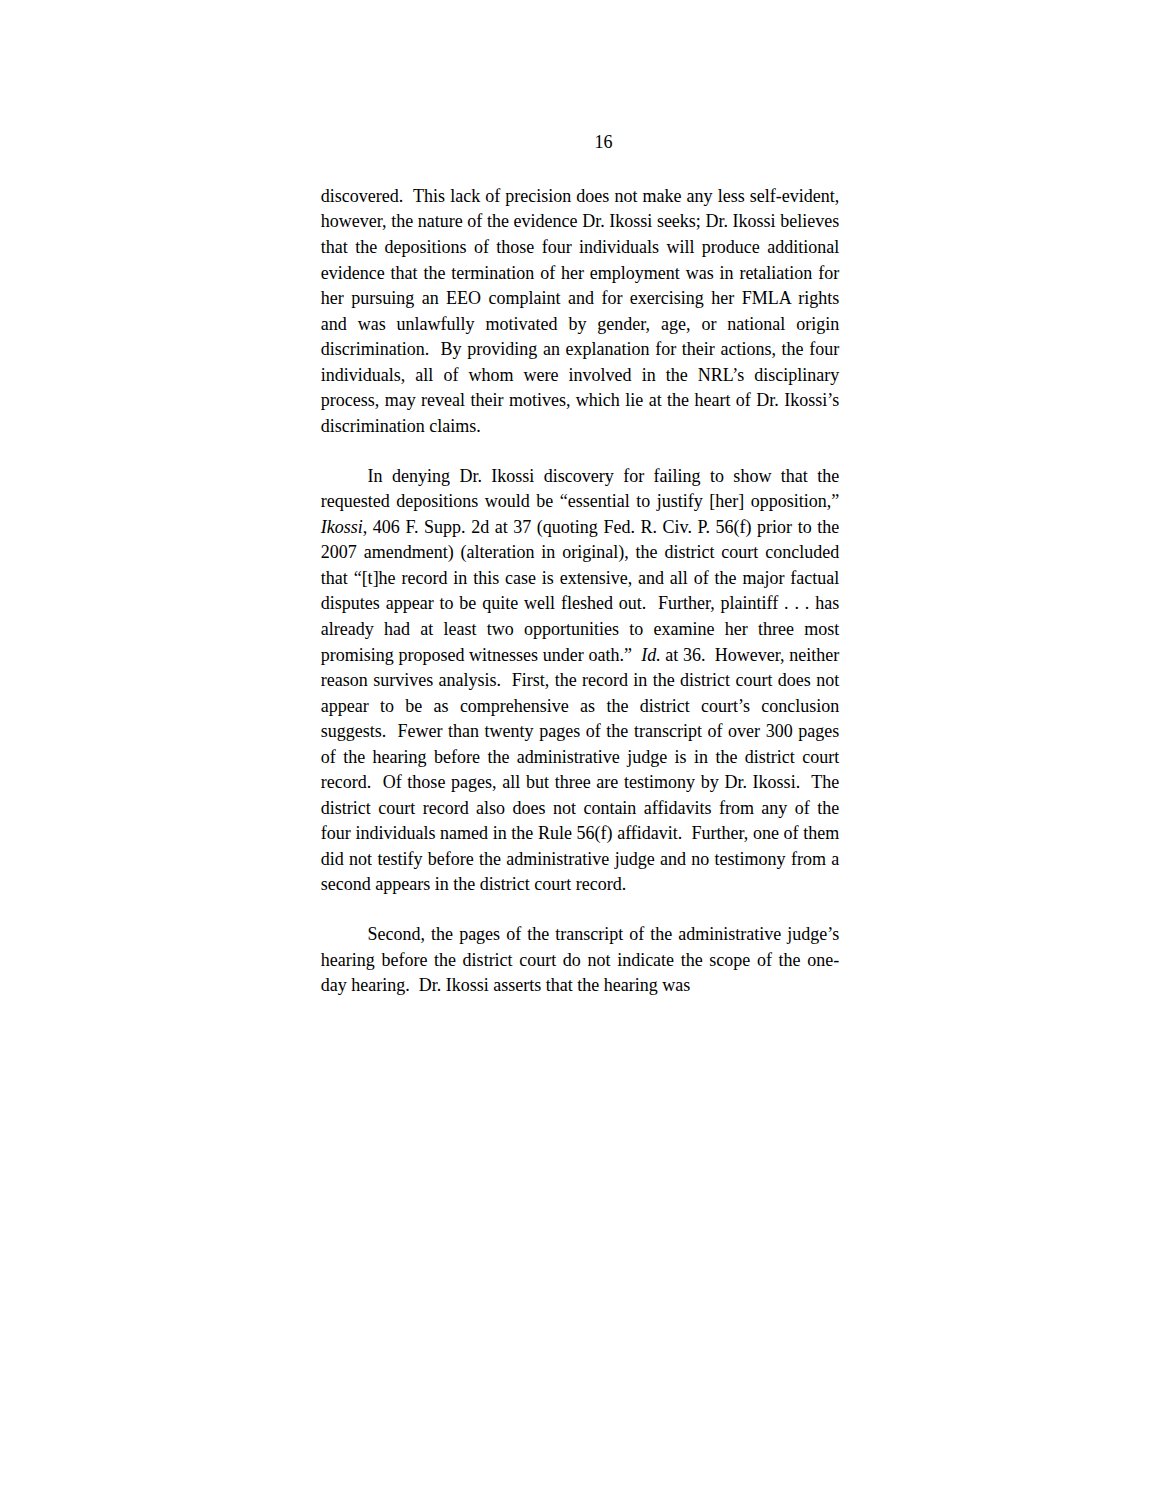16
discovered. This lack of precision does not make any less self-evident, however, the nature of the evidence Dr. Ikossi seeks; Dr. Ikossi believes that the depositions of those four individuals will produce additional evidence that the termination of her employment was in retaliation for her pursuing an EEO complaint and for exercising her FMLA rights and was unlawfully motivated by gender, age, or national origin discrimination. By providing an explanation for their actions, the four individuals, all of whom were involved in the NRL’s disciplinary process, may reveal their motives, which lie at the heart of Dr. Ikossi’s discrimination claims.
In denying Dr. Ikossi discovery for failing to show that the requested depositions would be “essential to justify [her] opposition,” Ikossi, 406 F. Supp. 2d at 37 (quoting Fed. R. Civ. P. 56(f) prior to the 2007 amendment) (alteration in original), the district court concluded that “[t]he record in this case is extensive, and all of the major factual disputes appear to be quite well fleshed out. Further, plaintiff . . . has already had at least two opportunities to examine her three most promising proposed witnesses under oath.” Id. at 36. However, neither reason survives analysis. First, the record in the district court does not appear to be as comprehensive as the district court’s conclusion suggests. Fewer than twenty pages of the transcript of over 300 pages of the hearing before the administrative judge is in the district court record. Of those pages, all but three are testimony by Dr. Ikossi. The district court record also does not contain affidavits from any of the four individuals named in the Rule 56(f) affidavit. Further, one of them did not testify before the administrative judge and no testimony from a second appears in the district court record.
Second, the pages of the transcript of the administrative judge’s hearing before the district court do not indicate the scope of the one-day hearing. Dr. Ikossi asserts that the hearing was